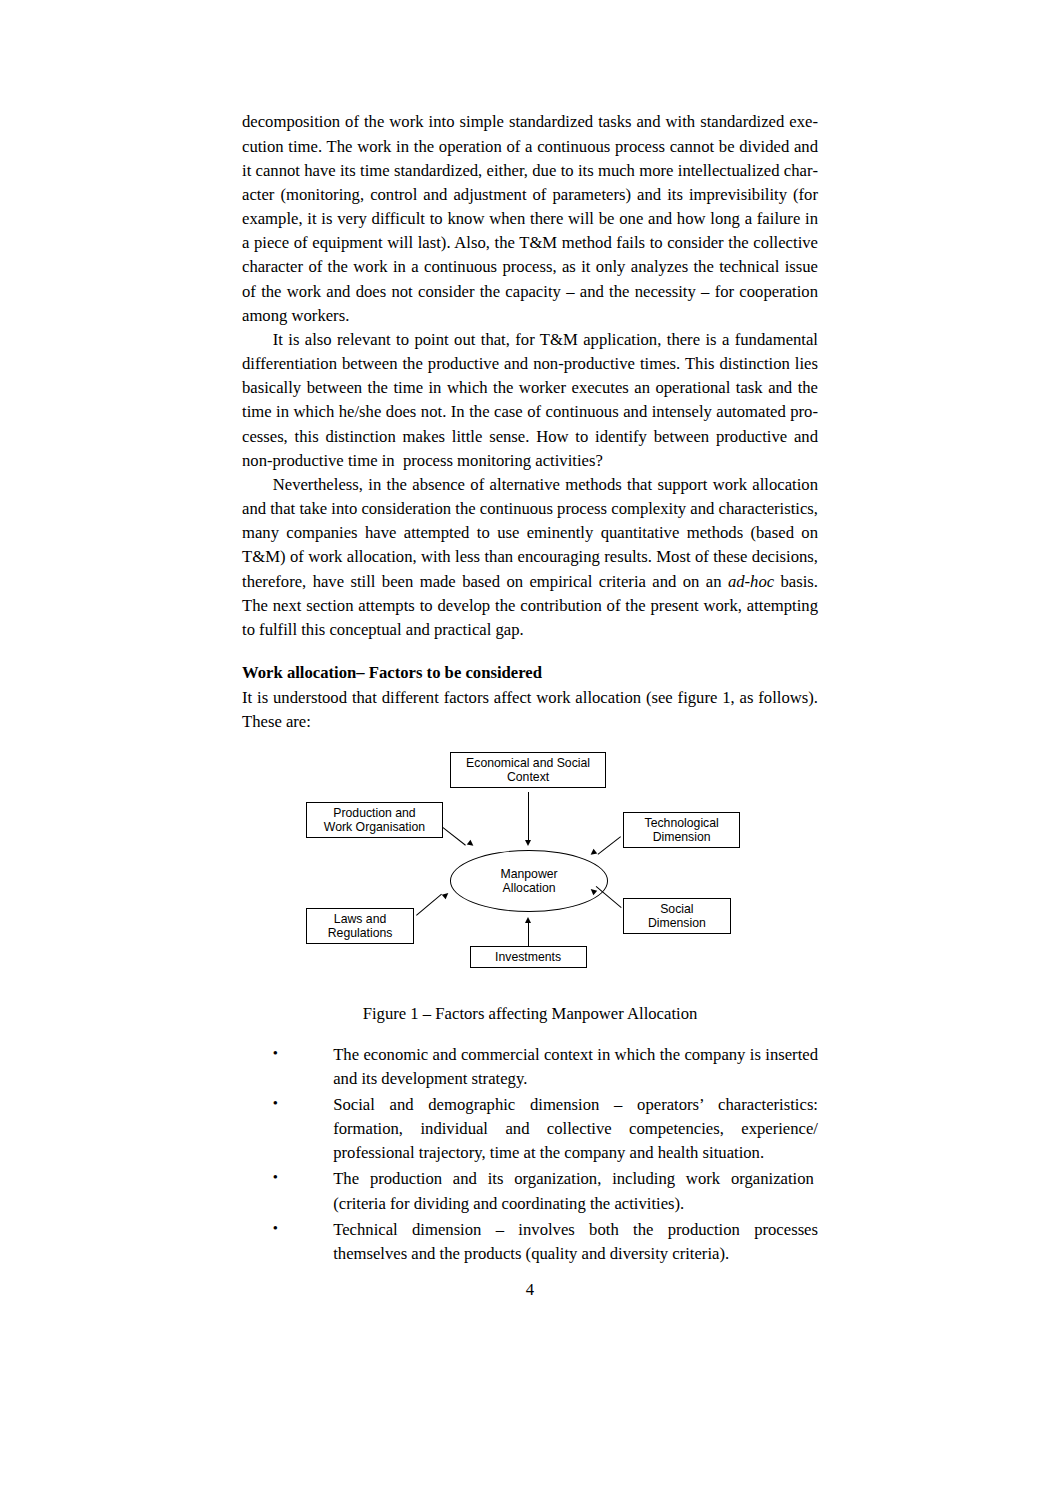decomposition of the work into simple standardized tasks and with standardized execution time. The work in the operation of a continuous process cannot be divided and it cannot have its time standardized, either, due to its much more intellectualized character (monitoring, control and adjustment of parameters) and its imprevisibility (for example, it is very difficult to know when there will be one and how long a failure in a piece of equipment will last). Also, the T&M method fails to consider the collective character of the work in a continuous process, as it only analyzes the technical issue of the work and does not consider the capacity – and the necessity – for cooperation among workers.
It is also relevant to point out that, for T&M application, there is a fundamental differentiation between the productive and non-productive times. This distinction lies basically between the time in which the worker executes an operational task and the time in which he/she does not. In the case of continuous and intensely automated processes, this distinction makes little sense. How to identify between productive and non-productive time in process monitoring activities?
Nevertheless, in the absence of alternative methods that support work allocation and that take into consideration the continuous process complexity and characteristics, many companies have attempted to use eminently quantitative methods (based on T&M) of work allocation, with less than encouraging results. Most of these decisions, therefore, have still been made based on empirical criteria and on an ad-hoc basis. The next section attempts to develop the contribution of the present work, attempting to fulfill this conceptual and practical gap.
Work allocation– Factors to be considered
It is understood that different factors affect work allocation (see figure 1, as follows). These are:
Economical and Social
Context
Production and
Work Organisation
Technological
Dimension
Manpower
Allocation
Laws and
Regulations
Social
Dimension
Investments
Figure 1 – Factors affecting Manpower Allocation
The economic and commercial context in which the company is inserted and its development strategy.
Social and demographic dimension – operators’ characteristics: formation, individual and collective competencies, experience/ professional trajectory, time at the company and health situation.
The production and its organization, including work organization (criteria for dividing and coordinating the activities).
Technical dimension – involves both the production processes themselves and the products (quality and diversity criteria).
4